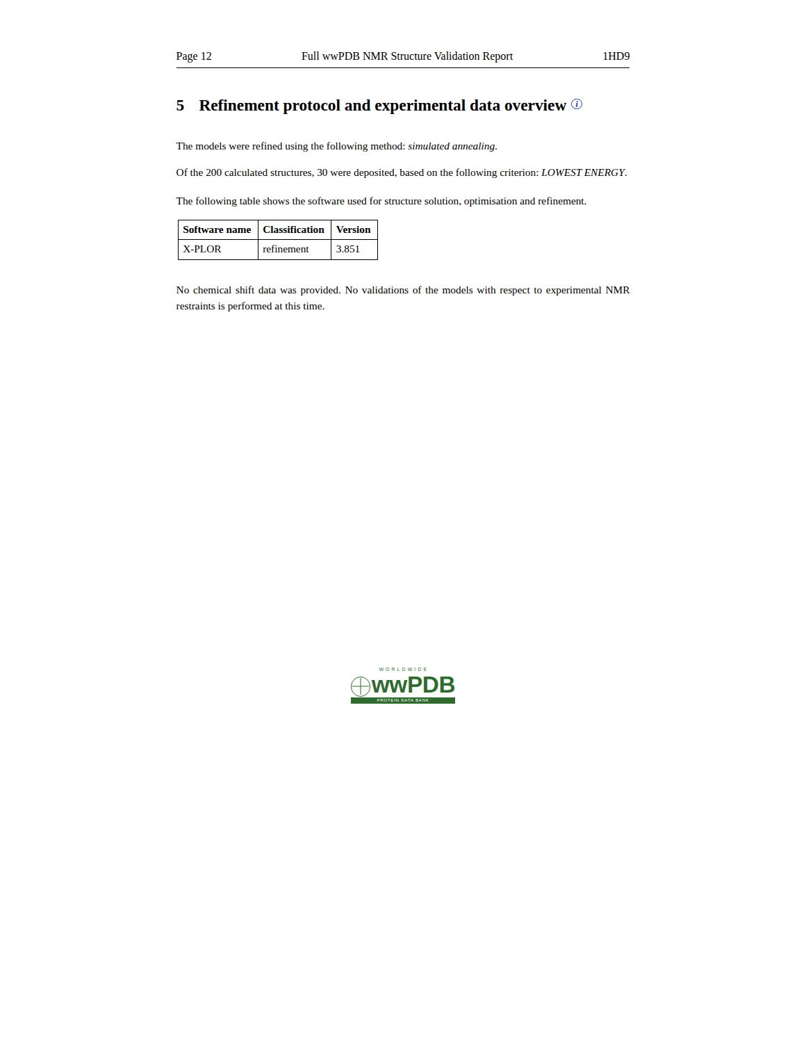Page 12
Full wwPDB NMR Structure Validation Report
1HD9
5 Refinement protocol and experimental data overviewi
The models were refined using the following method: simulated annealing.
Of the 200 calculated structures, 30 were deposited, based on the following criterion: LOWEST ENERGY.
The following table shows the software used for structure solution, optimisation and refinement.
| Software name | Classification | Version |
| --- | --- | --- |
| X-PLOR | refinement | 3.851 |
No chemical shift data was provided. No validations of the models with respect to experimental NMR restraints is performed at this time.
W O R L D W I D E
ww PDB
PROTEIN DATA BANK